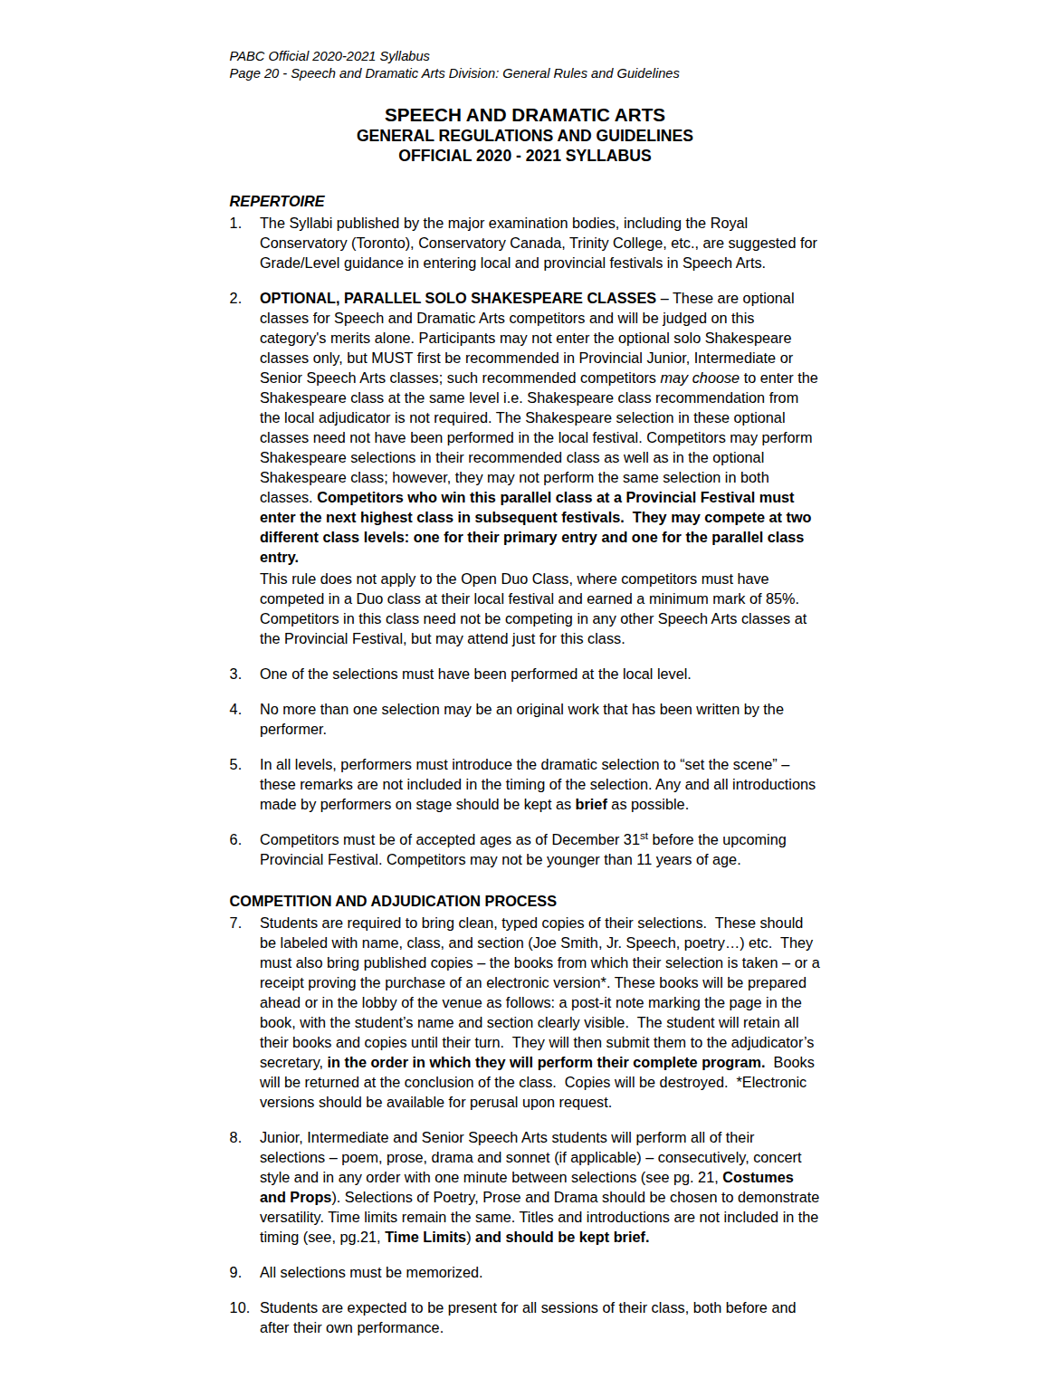PABC Official 2020-2021 Syllabus
Page 20 - Speech and Dramatic Arts Division: General Rules and Guidelines
SPEECH AND DRAMATIC ARTS GENERAL REGULATIONS AND GUIDELINES OFFICIAL 2020 - 2021 SYLLABUS
REPERTOIRE
1. The Syllabi published by the major examination bodies, including the Royal Conservatory (Toronto), Conservatory Canada, Trinity College, etc., are suggested for Grade/Level guidance in entering local and provincial festivals in Speech Arts.
2.
OPTIONAL, PARALLEL SOLO SHAKESPEARE CLASSES – These are optional classes for Speech and Dramatic Arts competitors and will be judged on this category's merits alone. Participants may not enter the optional solo Shakespeare classes only, but MUST first be recommended in Provincial Junior, Intermediate or Senior Speech Arts classes; such recommended competitors may choose to enter the Shakespeare class at the same level i.e. Shakespeare class recommendation from the local adjudicator is not required. The Shakespeare selection in these optional classes need not have been performed in the local festival. Competitors may perform Shakespeare selections in their recommended class as well as in the optional Shakespeare class; however, they may not perform the same selection in both classes. Competitors who win this parallel class at a Provincial Festival must enter the next highest class in subsequent festivals. They may compete at two different class levels: one for their primary entry and one for the parallel class entry.
This rule does not apply to the Open Duo Class, where competitors must have competed in a Duo class at their local festival and earned a minimum mark of 85%. Competitors in this class need not be competing in any other Speech Arts classes at the Provincial Festival, but may attend just for this class.
3. One of the selections must have been performed at the local level.
4. No more than one selection may be an original work that has been written by the performer.
5. In all levels, performers must introduce the dramatic selection to “set the scene” – these remarks are not included in the timing of the selection. Any and all introductions made by performers on stage should be kept as brief as possible.
6. Competitors must be of accepted ages as of December 31st before the upcoming Provincial Festival. Competitors may not be younger than 11 years of age.
COMPETITION AND ADJUDICATION PROCESS
7. Students are required to bring clean, typed copies of their selections. These should be labeled with name, class, and section (Joe Smith, Jr. Speech, poetry…) etc. They must also bring published copies – the books from which their selection is taken – or a receipt proving the purchase of an electronic version*. These books will be prepared ahead or in the lobby of the venue as follows: a post-it note marking the page in the book, with the student’s name and section clearly visible. The student will retain all their books and copies until their turn. They will then submit them to the adjudicator’s secretary, in the order in which they will perform their complete program. Books will be returned at the conclusion of the class. Copies will be destroyed. *Electronic versions should be available for perusal upon request.
8. Junior, Intermediate and Senior Speech Arts students will perform all of their selections – poem, prose, drama and sonnet (if applicable) – consecutively, concert style and in any order with one minute between selections (see pg. 21, Costumes and Props). Selections of Poetry, Prose and Drama should be chosen to demonstrate versatility. Time limits remain the same. Titles and introductions are not included in the timing (see, pg.21, Time Limits) and should be kept brief.
9. All selections must be memorized.
10. Students are expected to be present for all sessions of their class, both before and after their own performance.